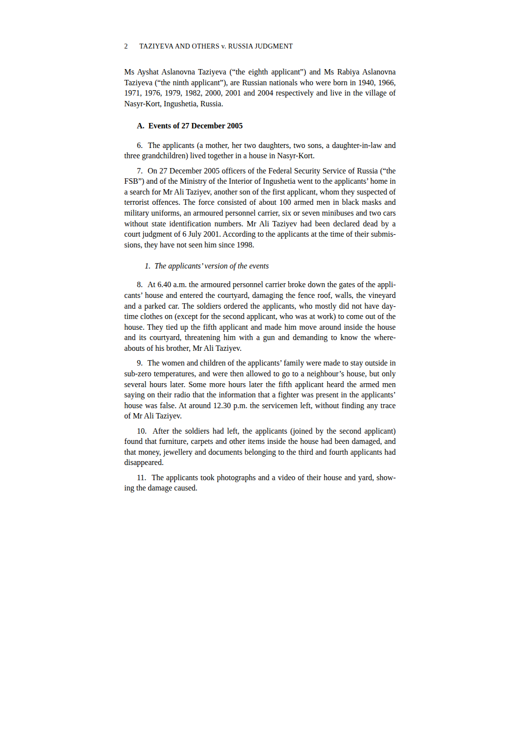2 TAZIYEVA AND OTHERS v. RUSSIA JUDGMENT
Ms Ayshat Aslanovna Taziyeva (“the eighth applicant”) and Ms Rabiya Aslanovna Taziyeva (“the ninth applicant”), are Russian nationals who were born in 1940, 1966, 1971, 1976, 1979, 1982, 2000, 2001 and 2004 respectively and live in the village of Nasyr-Kort, Ingushetia, Russia.
A. Events of 27 December 2005
6. The applicants (a mother, her two daughters, two sons, a daughter-in-law and three grandchildren) lived together in a house in Nasyr-Kort.
7. On 27 December 2005 officers of the Federal Security Service of Russia (“the FSB”) and of the Ministry of the Interior of Ingushetia went to the applicants’ home in a search for Mr Ali Taziyev, another son of the first applicant, whom they suspected of terrorist offences. The force consisted of about 100 armed men in black masks and military uniforms, an armoured personnel carrier, six or seven minibuses and two cars without state identification numbers. Mr Ali Taziyev had been declared dead by a court judgment of 6 July 2001. According to the applicants at the time of their submissions, they have not seen him since 1998.
1. The applicants’ version of the events
8. At 6.40 a.m. the armoured personnel carrier broke down the gates of the applicants’ house and entered the courtyard, damaging the fence roof, walls, the vineyard and a parked car. The soldiers ordered the applicants, who mostly did not have daytime clothes on (except for the second applicant, who was at work) to come out of the house. They tied up the fifth applicant and made him move around inside the house and its courtyard, threatening him with a gun and demanding to know the whereabouts of his brother, Mr Ali Taziyev.
9. The women and children of the applicants’ family were made to stay outside in sub-zero temperatures, and were then allowed to go to a neighbour’s house, but only several hours later. Some more hours later the fifth applicant heard the armed men saying on their radio that the information that a fighter was present in the applicants’ house was false. At around 12.30 p.m. the servicemen left, without finding any trace of Mr Ali Taziyev.
10. After the soldiers had left, the applicants (joined by the second applicant) found that furniture, carpets and other items inside the house had been damaged, and that money, jewellery and documents belonging to the third and fourth applicants had disappeared.
11. The applicants took photographs and a video of their house and yard, showing the damage caused.